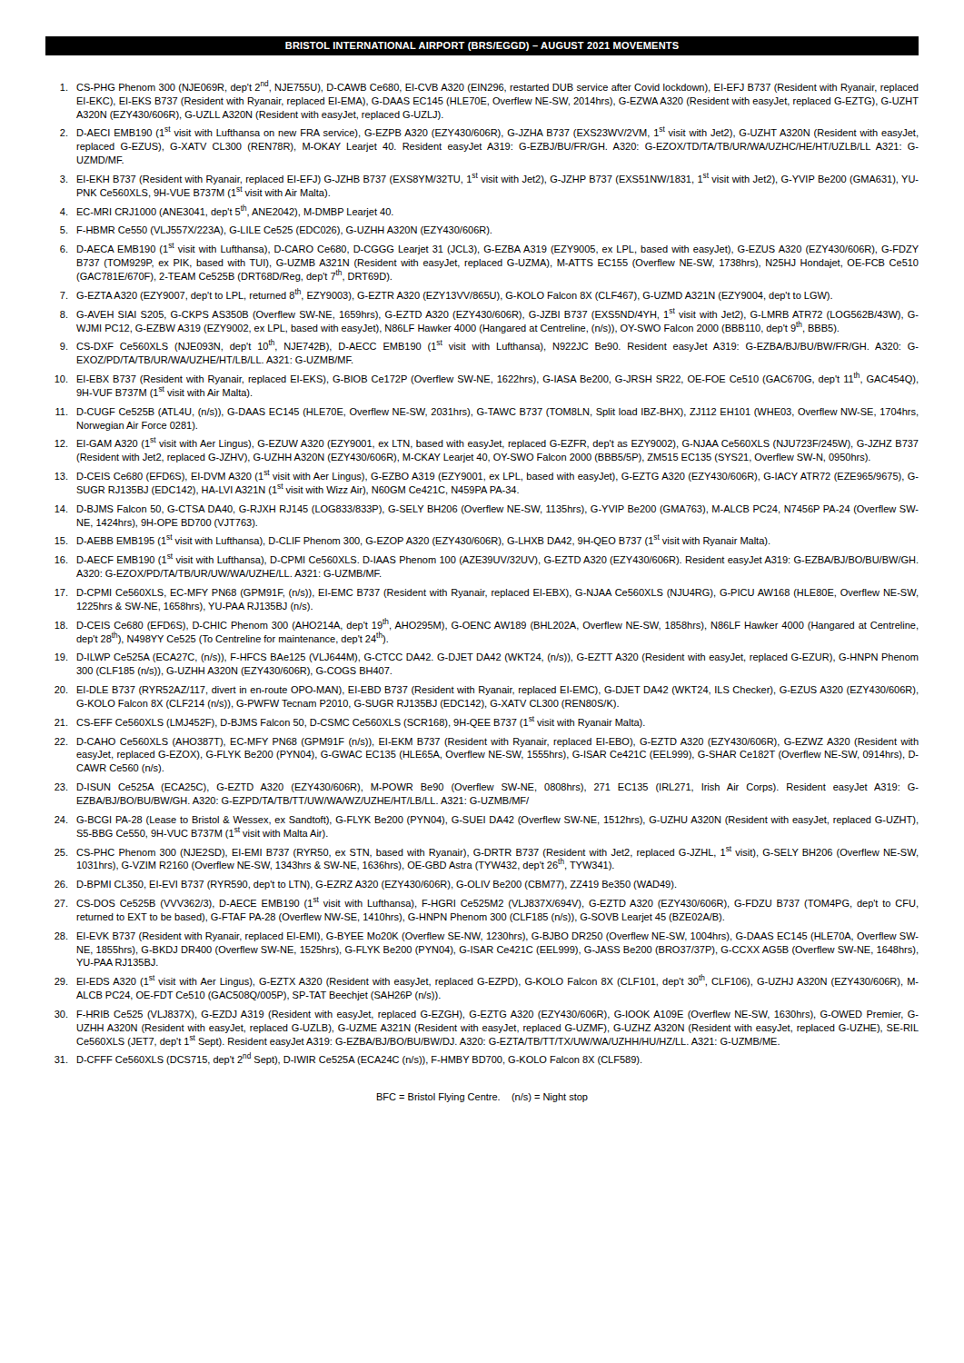BRISTOL INTERNATIONAL AIRPORT (BRS/EGGD) – AUGUST 2021 MOVEMENTS
CS-PHG Phenom 300 (NJE069R, dep't 2nd, NJE755U), D-CAWB Ce680, EI-CVB A320 (EIN296, restarted DUB service after Covid lockdown), EI-EFJ B737 (Resident with Ryanair, replaced EI-EKC), EI-EKS B737 (Resident with Ryanair, replaced EI-EMA), G-DAAS EC145 (HLE70E, Overflew NE-SW, 2014hrs), G-EZWA A320 (Resident with easyJet, replaced G-EZTG), G-UZHT A320N (EZY430/606R), G-UZLL A320N (Resident with easyJet, replaced G-UZLJ).
D-AECI EMB190 (1st visit with Lufthansa on new FRA service), G-EZPB A320 (EZY430/606R), G-JZHA B737 (EXS23WV/2VM, 1st visit with Jet2), G-UZHT A320N (Resident with easyJet, replaced G-EZUS), G-XATV CL300 (REN78R), M-OKAY Learjet 40. Resident easyJet A319: G-EZBJ/BU/FR/GH. A320: G-EZOX/TD/TA/TB/UR/WA/UZHC/HE/HT/UZLB/LL A321: G-UZMD/MF.
EI-EKH B737 (Resident with Ryanair, replaced EI-EFJ) G-JZHB B737 (EXS8YM/32TU, 1st visit with Jet2), G-JZHP B737 (EXS51NW/1831, 1st visit with Jet2), G-YVIP Be200 (GMA631), YU-PNK Ce560XLS, 9H-VUE B737M (1st visit with Air Malta).
EC-MRI CRJ1000 (ANE3041, dep't 5th, ANE2042), M-DMBP Learjet 40.
F-HBMR Ce550 (VLJ557X/223A), G-LILE Ce525 (EDC026), G-UZHH A320N (EZY430/606R).
D-AECA EMB190 (1st visit with Lufthansa), D-CARO Ce680, D-CGGG Learjet 31 (JCL3), G-EZBA A319 (EZY9005, ex LPL, based with easyJet), G-EZUS A320 (EZY430/606R), G-FDZY B737 (TOM929P, ex PIK, based with TUI), G-UZMB A321N (Resident with easyJet, replaced G-UZMA), M-ATTS EC155 (Overflew NE-SW, 1738hrs), N25HJ Hondajet, OE-FCB Ce510 (GAC781E/670F), 2-TEAM Ce525B (DRT68D/Reg, dep't 7th, DRT69D).
G-EZTA A320 (EZY9007, dep't to LPL, returned 8th, EZY9003), G-EZTR A320 (EZY13VV/865U), G-KOLO Falcon 8X (CLF467), G-UZMD A321N (EZY9004, dep't to LGW).
G-AVEH SIAI S205, G-CKPS AS350B (Overflew SW-NE, 1659hrs), G-EZTD A320 (EZY430/606R), G-JZBI B737 (EXS5ND/4YH, 1st visit with Jet2), G-LMRB ATR72 (LOG562B/43W), G-WJMI PC12, G-EZBW A319 (EZY9002, ex LPL, based with easyJet), N86LF Hawker 4000 (Hangared at Centreline, (n/s)), OY-SWO Falcon 2000 (BBB110, dep't 9th, BBB5).
CS-DXF Ce560XLS (NJE093N, dep't 10th, NJE742B), D-AECC EMB190 (1st visit with Lufthansa), N922JC Be90. Resident easyJet A319: G-EZBA/BJ/BU/BW/FR/GH. A320: G-EXOZ/PD/TA/TB/UR/WA/UZHE/HT/LB/LL. A321: G-UZMB/MF.
EI-EBX B737 (Resident with Ryanair, replaced EI-EKS), G-BIOB Ce172P (Overflew SW-NE, 1622hrs), G-IASA Be200, G-JRSH SR22, OE-FOE Ce510 (GAC670G, dep't 11th, GAC454Q), 9H-VUF B737M (1st visit with Air Malta).
D-CUGF Ce525B (ATL4U, (n/s)), G-DAAS EC145 (HLE70E, Overflew NE-SW, 2031hrs), G-TAWC B737 (TOM8LN, Split load IBZ-BHX), ZJ112 EH101 (WHE03, Overflew NW-SE, 1704hrs, Norwegian Air Force 0281).
EI-GAM A320 (1st visit with Aer Lingus), G-EZUW A320 (EZY9001, ex LTN, based with easyJet, replaced G-EZFR, dep't as EZY9002), G-NJAA Ce560XLS (NJU723F/245W), G-JZHZ B737 (Resident with Jet2, replaced G-JZHV), G-UZHH A320N (EZY430/606R), M-CKAY Learjet 40, OY-SWO Falcon 2000 (BBB5/5P), ZM515 EC135 (SYS21, Overflew SW-N, 0950hrs).
D-CEIS Ce680 (EFD6S), EI-DVM A320 (1st visit with Aer Lingus), G-EZBO A319 (EZY9001, ex LPL, based with easyJet), G-EZTG A320 (EZY430/606R), G-IACY ATR72 (EZE965/9675), G-SUGR RJ135BJ (EDC142), HA-LVI A321N (1st visit with Wizz Air), N60GM Ce421C, N459PA PA-34.
D-BJMS Falcon 50, G-CTSA DA40, G-RJXH RJ145 (LOG833/833P), G-SELY BH206 (Overflew NE-SW, 1135hrs), G-YVIP Be200 (GMA763), M-ALCB PC24, N7456P PA-24 (Overflew SW-NE, 1424hrs), 9H-OPE BD700 (VJT763).
D-AEBB EMB195 (1st visit with Lufthansa), D-CLIF Phenom 300, G-EZOP A320 (EZY430/606R), G-LHXB DA42, 9H-QEO B737 (1st visit with Ryanair Malta).
D-AECF EMB190 (1st visit with Lufthansa), D-CPMI Ce560XLS. D-IAAS Phenom 100 (AZE39UV/32UV), G-EZTD A320 (EZY430/606R). Resident easyJet A319: G-EZBA/BJ/BO/BU/BW/GH. A320: G-EZOX/PD/TA/TB/UR/UW/WA/UZHE/LL. A321: G-UZMB/MF.
D-CPMI Ce560XLS, EC-MFY PN68 (GPM91F, (n/s)), EI-EMC B737 (Resident with Ryanair, replaced EI-EBX), G-NJAA Ce560XLS (NJU4RG), G-PICU AW168 (HLE80E, Overflew NE-SW, 1225hrs & SW-NE, 1658hrs), YU-PAA RJ135BJ (n/s).
D-CEIS Ce680 (EFD6S), D-CHIC Phenom 300 (AHO214A, dep't 19th, AHO295M), G-OENC AW189 (BHL202A, Overflew NE-SW, 1858hrs), N86LF Hawker 4000 (Hangared at Centreline, dep't 28th), N498YY Ce525 (To Centreline for maintenance, dep't 24th).
D-ILWP Ce525A (ECA27C, (n/s)), F-HFCS BAe125 (VLJ644M), G-CTCC DA42. G-DJET DA42 (WKT24, (n/s)), G-EZTT A320 (Resident with easyJet, replaced G-EZUR), G-HNPN Phenom 300 (CLF185 (n/s)), G-UZHH A320N (EZY430/606R), G-COGS BH407.
EI-DLE B737 (RYR52AZ/117, divert in en-route OPO-MAN), EI-EBD B737 (Resident with Ryanair, replaced EI-EMC), G-DJET DA42 (WKT24, ILS Checker), G-EZUS A320 (EZY430/606R), G-KOLO Falcon 8X (CLF214 (n/s)), G-PWFW Tecnam P2010, G-SUGR RJ135BJ (EDC142), G-XATV CL300 (REN80S/K).
CS-EFF Ce560XLS (LMJ452F), D-BJMS Falcon 50, D-CSMC Ce560XLS (SCR168), 9H-QEE B737 (1st visit with Ryanair Malta).
D-CAHO Ce560XLS (AHO387T), EC-MFY PN68 (GPM91F (n/s)), EI-EKM B737 (Resident with Ryanair, replaced EI-EBO), G-EZTD A320 (EZY430/606R), G-EZWZ A320 (Resident with easyJet, replaced G-EZOX), G-FLYK Be200 (PYN04), G-GWAC EC135 (HLE65A, Overflew NE-SW, 1555hrs), G-ISAR Ce421C (EEL999), G-SHAR Ce182T (Overflew NE-SW, 0914hrs), D-CAWR Ce560 (n/s).
D-ISUN Ce525A (ECA25C), G-EZTD A320 (EZY430/606R), M-POWR Be90 (Overflew SW-NE, 0808hrs), 271 EC135 (IRL271, Irish Air Corps). Resident easyJet A319: G-EZBA/BJ/BO/BU/BW/GH. A320: G-EZPD/TA/TB/TT/UW/WA/WZ/UZHE/HT/LB/LL. A321: G-UZMB/MF/
G-BCGI PA-28 (Lease to Bristol & Wessex, ex Sandtoft), G-FLYK Be200 (PYN04), G-SUEI DA42 (Overflew SW-NE, 1512hrs), G-UZHU A320N (Resident with easyJet, replaced G-UZHT), S5-BBG Ce550, 9H-VUC B737M (1st visit with Malta Air).
CS-PHC Phenom 300 (NJE2SD), EI-EMI B737 (RYR50, ex STN, based with Ryanair), G-DRTR B737 (Resident with Jet2, replaced G-JZHL, 1st visit), G-SELY BH206 (Overflew NE-SW, 1031hrs), G-VZIM R2160 (Overflew NE-SW, 1343hrs & SW-NE, 1636hrs), OE-GBD Astra (TYW432, dep't 26th, TYW341).
D-BPMI CL350, EI-EVI B737 (RYR590, dep't to LTN), G-EZRZ A320 (EZY430/606R), G-OLIV Be200 (CBM77), ZZ419 Be350 (WAD49).
CS-DOS Ce525B (VVV362/3), D-AECE EMB190 (1st visit with Lufthansa), F-HGRI Ce525M2 (VLJ837X/694V), G-EZTD A320 (EZY430/606R), G-FDZU B737 (TOM4PG, dep't to CFU, returned to EXT to be based), G-FTAF PA-28 (Overflew NW-SE, 1410hrs), G-HNPN Phenom 300 (CLF185 (n/s)), G-SOVB Learjet 45 (BZE02A/B).
EI-EVK B737 (Resident with Ryanair, replaced EI-EMI), G-BYEE Mo20K (Overflew SE-NW, 1230hrs), G-BJBO DR250 (Overflew NE-SW, 1004hrs), G-DAAS EC145 (HLE70A, Overflew SW-NE, 1855hrs), G-BKDJ DR400 (Overflew SW-NE, 1525hrs), G-FLYK Be200 (PYN04), G-ISAR Ce421C (EEL999), G-JASS Be200 (BRO37/37P), G-CCXX AG5B (Overflew SW-NE, 1648hrs), YU-PAA RJ135BJ.
EI-EDS A320 (1st visit with Aer Lingus), G-EZTX A320 (Resident with easyJet, replaced G-EZPD), G-KOLO Falcon 8X (CLF101, dep't 30th, CLF106), G-UZHJ A320N (EZY430/606R), M-ALCB PC24, OE-FDT Ce510 (GAC508Q/005P), SP-TAT Beechjet (SAH26P (n/s)).
F-HRIB Ce525 (VLJ837X), G-EZDJ A319 (Resident with easyJet, replaced G-EZGH), G-EZTG A320 (EZY430/606R), G-IOOK A109E (Overflew NE-SW, 1630hrs), G-OWED Premier, G-UZHH A320N (Resident with easyJet, replaced G-UZLB), G-UZME A321N (Resident with easyJet, replaced G-UZMF), G-UZHZ A320N (Resident with easyJet, replaced G-UZHE), SE-RIL Ce560XLS (JET7, dep't 1st Sept). Resident easyJet A319: G-EZBA/BJ/BO/BU/BW/DJ. A320: G-EZTA/TB/TT/TX/UW/WA/UZHH/HU/HZ/LL. A321: G-UZMB/ME.
D-CFFF Ce560XLS (DCS715, dep't 2nd Sept), D-IWIR Ce525A (ECA24C (n/s)), F-HMBY BD700, G-KOLO Falcon 8X (CLF589).
BFC = Bristol Flying Centre. (n/s) = Night stop